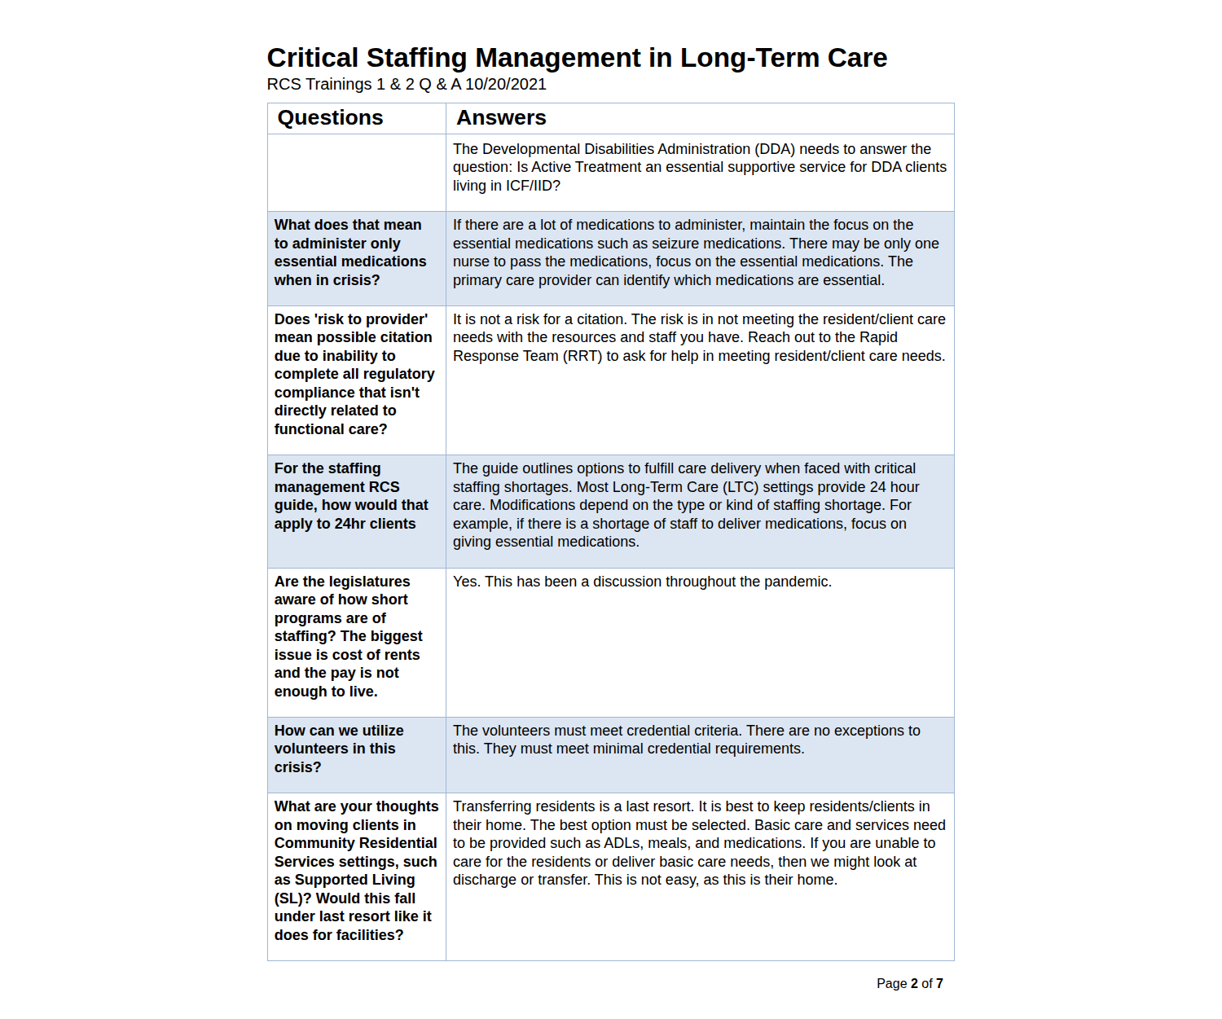Critical Staffing Management in Long-Term Care
RCS Trainings 1 & 2 Q & A 10/20/2021
| Questions | Answers |
| --- | --- |
| | The Developmental Disabilities Administration (DDA) needs to answer the question: Is Active Treatment an essential supportive service for DDA clients living in ICF/IID? |
| What does that mean to administer only essential medications when in crisis? | If there are a lot of medications to administer, maintain the focus on the essential medications such as seizure medications. There may be only one nurse to pass the medications, focus on the essential medications. The primary care provider can identify which medications are essential. |
| Does 'risk to provider' mean possible citation due to inability to complete all regulatory compliance that isn't directly related to functional care? | It is not a risk for a citation. The risk is in not meeting the resident/client care needs with the resources and staff you have. Reach out to the Rapid Response Team (RRT) to ask for help in meeting resident/client care needs. |
| For the staffing management RCS guide, how would that apply to 24hr clients | The guide outlines options to fulfill care delivery when faced with critical staffing shortages. Most Long-Term Care (LTC) settings provide 24 hour care. Modifications depend on the type or kind of staffing shortage. For example, if there is a shortage of staff to deliver medications, focus on giving essential medications. |
| Are the legislatures aware of how short programs are of staffing? The biggest issue is cost of rents and the pay is not enough to live. | Yes. This has been a discussion throughout the pandemic. |
| How can we utilize volunteers in this crisis? | The volunteers must meet credential criteria. There are no exceptions to this. They must meet minimal credential requirements. |
| What are your thoughts on moving clients in Community Residential Services settings, such as Supported Living (SL)? Would this fall under last resort like it does for facilities? | Transferring residents is a last resort. It is best to keep residents/clients in their home. The best option must be selected. Basic care and services need to be provided such as ADLs, meals, and medications. If you are unable to care for the residents or deliver basic care needs, then we might look at discharge or transfer. This is not easy, as this is their home. |
Page 2 of 7